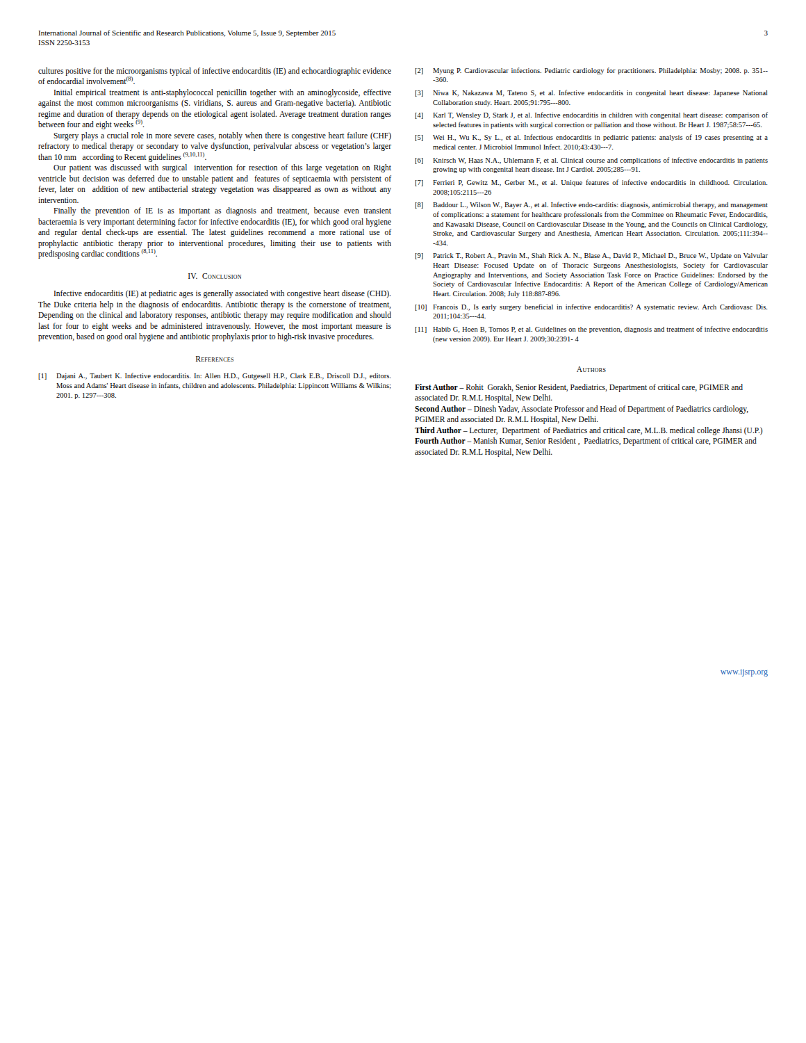International Journal of Scientific and Research Publications, Volume 5, Issue 9, September 2015
ISSN 2250-3153 3
cultures positive for the microorganisms typical of infective endocarditis (IE) and echocardiographic evidence of endocardial involvement(8).
Initial empirical treatment is anti-staphylococcal penicillin together with an aminoglycoside, effective against the most common microorganisms (S. viridians, S. aureus and Gram-negative bacteria). Antibiotic regime and duration of therapy depends on the etiological agent isolated. Average treatment duration ranges between four and eight weeks (9).
Surgery plays a crucial role in more severe cases, notably when there is congestive heart failure (CHF) refractory to medical therapy or secondary to valve dysfunction, perivalvular abscess or vegetation’s larger than 10 mm according to Recent guidelines (9,10,11).
Our patient was discussed with surgical intervention for resection of this large vegetation on Right ventricle but decision was deferred due to unstable patient and features of septicaemia with persistent of fever, later on addition of new antibacterial strategy vegetation was disappeared as own as without any intervention.
Finally the prevention of IE is as important as diagnosis and treatment, because even transient bacteraemia is very important determining factor for infective endocarditis (IE), for which good oral hygiene and regular dental check-ups are essential. The latest guidelines recommend a more rational use of prophylactic antibiotic therapy prior to interventional procedures, limiting their use to patients with predisposing cardiac conditions (8,11).
IV. Conclusion
Infective endocarditis (IE) at pediatric ages is generally associated with congestive heart disease (CHD). The Duke criteria help in the diagnosis of endocarditis. Antibiotic therapy is the cornerstone of treatment, Depending on the clinical and laboratory responses, antibiotic therapy may require modification and should last for four to eight weeks and be administered intravenously. However, the most important measure is prevention, based on good oral hygiene and antibiotic prophylaxis prior to high-risk invasive procedures.
References
Dajani A., Taubert K. Infective endocarditis. In: Allen H.D., Gutgesell H.P., Clark E.B., Driscoll D.J., editors. Moss and Adams' Heart disease in infants, children and adolescents. Philadelphia: Lippincott Williams & Wilkins; 2001. p. 1297---308.
Myung P. Cardiovascular infections. Pediatric cardiology for practitioners. Philadelphia: Mosby; 2008. p. 351---360.
Niwa K, Nakazawa M, Tateno S, et al. Infective endocarditis in congenital heart disease: Japanese National Collaboration study. Heart. 2005;91:795---800.
Karl T, Wensley D, Stark J, et al. Infective endocarditis in children with congenital heart disease: comparison of selected features in patients with surgical correction or palliation and those without. Br Heart J. 1987;58:57---65.
Wei H., Wu K., Sy L., et al. Infectious endocarditis in pediatric patients: analysis of 19 cases presenting at a medical center. J Microbiol Immunol Infect. 2010;43:430---7.
Knirsch W, Haas N.A., Uhlemann F, et al. Clinical course and complications of infective endocarditis in patients growing up with congenital heart disease. Int J Cardiol. 2005;285---91.
Ferrieri P, Gewitz M., Gerber M., et al. Unique features of infective endocarditis in childhood. Circulation. 2008;105:2115---26
Baddour L., Wilson W., Bayer A., et al. Infective endo-carditis: diagnosis, antimicrobial therapy, and management of complications: a statement for healthcare professionals from the Committee on Rheumatic Fever, Endocarditis, and Kawasaki Disease, Council on Cardiovascular Disease in the Young, and the Councils on Clinical Cardiology, Stroke, and Cardiovascular Surgery and Anesthesia, American Heart Association. Circulation. 2005;111:394---434.
Patrick T., Robert A., Pravin M., Shah Rick A. N., Blase A., David P., Michael D., Bruce W., Update on Valvular Heart Disease: Focused Update on of Thoracic Surgeons Anesthesiologists, Society for Cardiovascular Angiography and Interventions, and Society Association Task Force on Practice Guidelines: Endorsed by the Society of Cardiovascular Infective Endocarditis: A Report of the American College of Cardiology/American Heart. Circulation. 2008; July 118:887-896.
Francois D., Is early surgery beneficial in infective endocarditis? A systematic review. Arch Cardiovasc Dis. 2011;104:35---44.
Habib G, Hoen B, Tornos P, et al. Guidelines on the prevention, diagnosis and treatment of infective endocarditis (new version 2009). Eur Heart J. 2009;30:2391- 4
Authors
First Author – Rohit Gorakh, Senior Resident, Paediatrics, Department of critical care, PGIMER and associated Dr. R.M.L Hospital, New Delhi.
Second Author – Dinesh Yadav, Associate Professor and Head of Department of Paediatrics cardiology, PGIMER and associated Dr. R.M.L Hospital, New Delhi.
Third Author – Lecturer, Department of Paediatrics and critical care, M.L.B. medical college Jhansi (U.P.)
Fourth Author – Manish Kumar, Senior Resident , Paediatrics, Department of critical care, PGIMER and associated Dr. R.M.L Hospital, New Delhi.
www.ijsrp.org